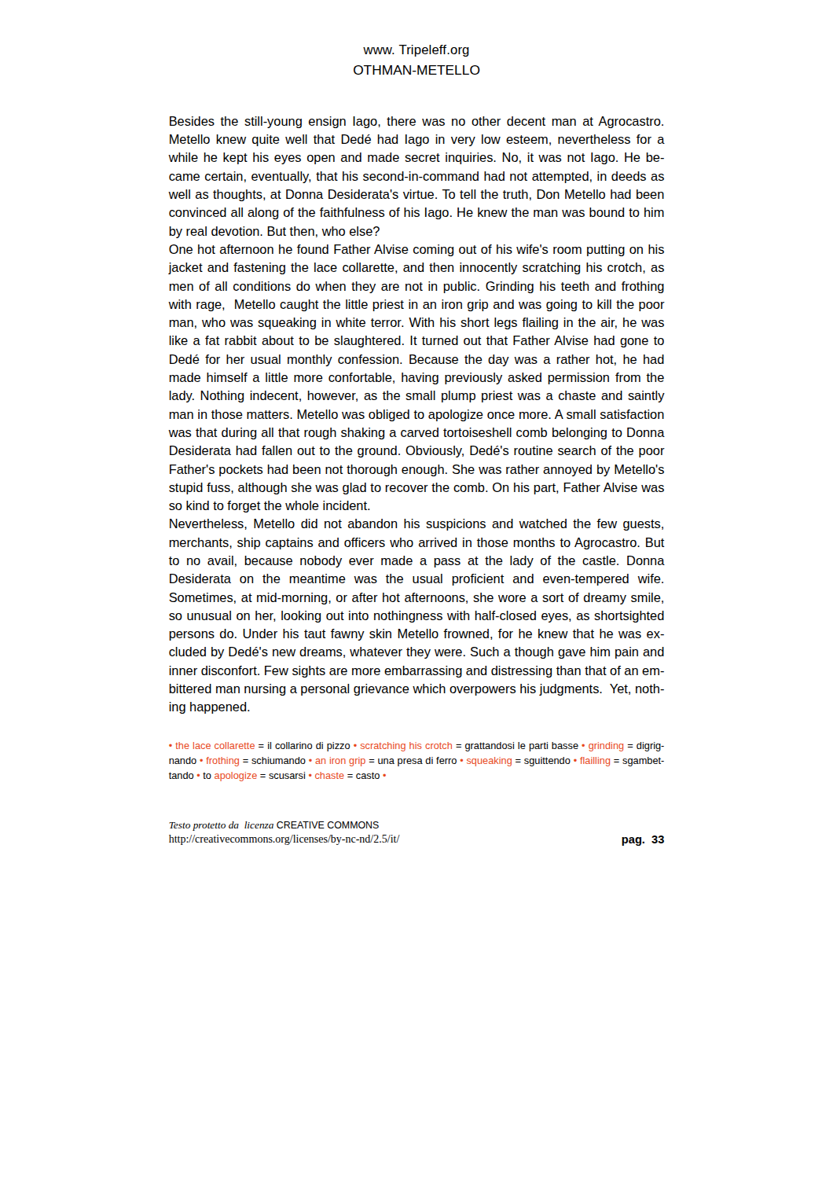www. Tripeleff.org
OTHMAN-METELLO
Besides the still-young ensign Iago, there was no other decent man at Agrocastro. Metello knew quite well that Dedé had Iago in very low esteem, nevertheless for a while he kept his eyes open and made secret inquiries. No, it was not Iago. He became certain, eventually, that his second-in-command had not attempted, in deeds as well as thoughts, at Donna Desiderata's virtue. To tell the truth, Don Metello had been convinced all along of the faithfulness of his Iago. He knew the man was bound to him by real devotion. But then, who else?
One hot afternoon he found Father Alvise coming out of his wife's room putting on his jacket and fastening the lace collarette, and then innocently scratching his crotch, as men of all conditions do when they are not in public. Grinding his teeth and frothing with rage, Metello caught the little priest in an iron grip and was going to kill the poor man, who was squeaking in white terror. With his short legs flailing in the air, he was like a fat rabbit about to be slaughtered. It turned out that Father Alvise had gone to Dedé for her usual monthly confession. Because the day was a rather hot, he had made himself a little more confortable, having previously asked permission from the lady. Nothing indecent, however, as the small plump priest was a chaste and saintly man in those matters. Metello was obliged to apologize once more. A small satisfaction was that during all that rough shaking a carved tortoiseshell comb belonging to Donna Desiderata had fallen out to the ground. Obviously, Dedé's routine search of the poor Father's pockets had been not thorough enough. She was rather annoyed by Metello's stupid fuss, although she was glad to recover the comb. On his part, Father Alvise was so kind to forget the whole incident.
Nevertheless, Metello did not abandon his suspicions and watched the few guests, merchants, ship captains and officers who arrived in those months to Agrocastro. But to no avail, because nobody ever made a pass at the lady of the castle. Donna Desiderata on the meantime was the usual proficient and even-tempered wife. Sometimes, at mid-morning, or after hot afternoons, she wore a sort of dreamy smile, so unusual on her, looking out into nothingness with half-closed eyes, as shortsighted persons do. Under his taut fawny skin Metello frowned, for he knew that he was excluded by Dedé's new dreams, whatever they were. Such a though gave him pain and inner disconfort. Few sights are more embarrassing and distressing than that of an embittered man nursing a personal grievance which overpowers his judgments. Yet, nothing happened.
• the lace collarette = il collarino di pizzo • scratching his crotch = grattandosi le parti basse • grinding = digrignando • frothing = schiumando • an iron grip = una presa di ferro • squeaking = sguittendo • flailling = sgambettando • to apologize = scusarsi • chaste = casto •
Testo protetto da licenza CREATIVE COMMONS
http://creativecommons.org/licenses/by-nc-nd/2.5/it/
pag. 33